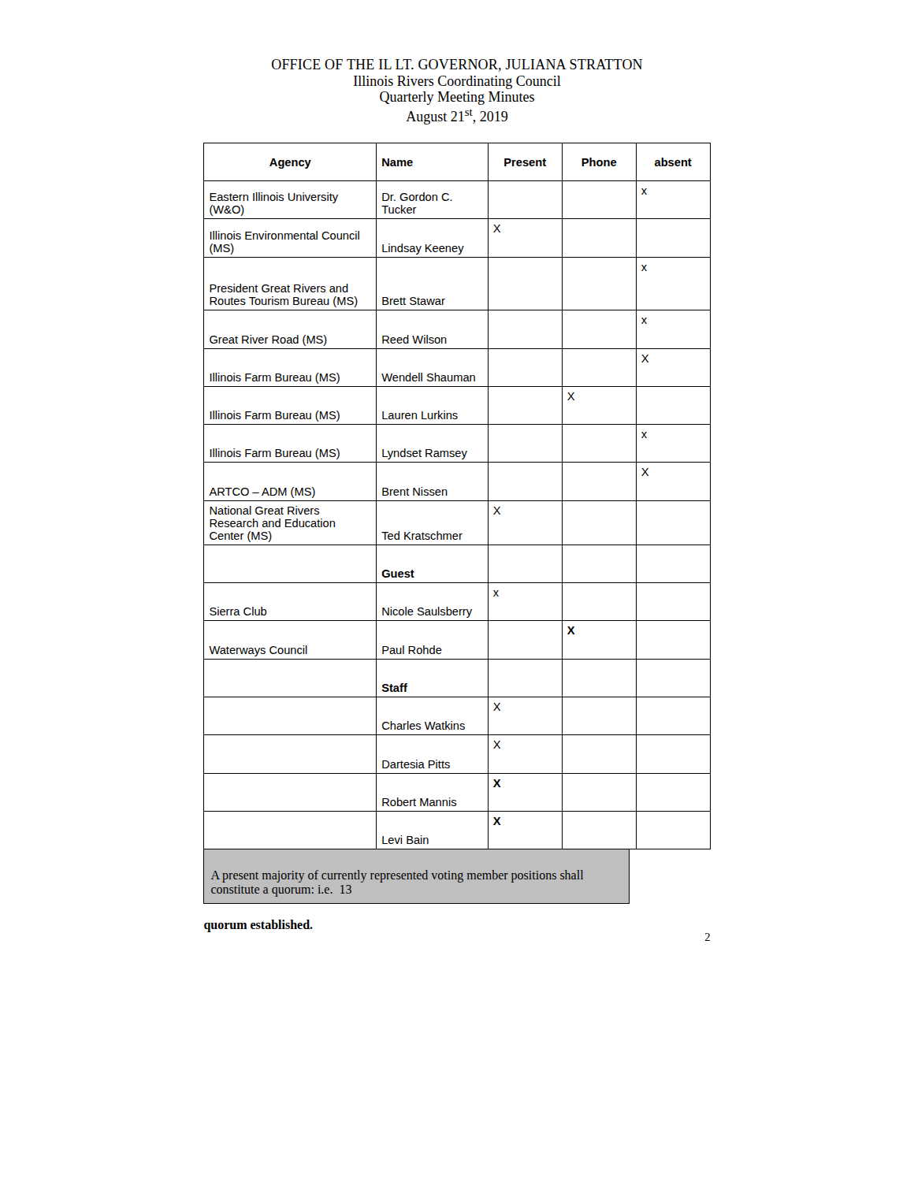OFFICE OF THE IL LT. GOVERNOR, JULIANA STRATTON
Illinois Rivers Coordinating Council
Quarterly Meeting Minutes
August 21st, 2019
| Agency | Name | Present | Phone | absent |
| --- | --- | --- | --- | --- |
| Eastern Illinois University (W&O) | Dr. Gordon C. Tucker | | | x |
| Illinois Environmental Council (MS) | Lindsay Keeney | X | | |
| President Great Rivers and Routes Tourism Bureau (MS) | Brett Stawar | | | x |
| Great River Road (MS) | Reed Wilson | | | x |
| Illinois Farm Bureau (MS) | Wendell Shauman | | | X |
| Illinois Farm Bureau (MS) | Lauren Lurkins | | X | |
| Illinois Farm Bureau (MS) | Lyndset Ramsey | | | x |
| ARTCO – ADM (MS) | Brent Nissen | | | X |
| National Great Rivers Research and Education Center (MS) | Ted Kratschmer | X | | |
| | Guest | | | |
| Sierra Club | Nicole Saulsberry | x | | |
| Waterways Council | Paul Rohde | | X | |
| | Staff | | | |
| | Charles Watkins | X | | |
| | Dartesia Pitts | X | | |
| | Robert Mannis | X | | |
| | Levi Bain | X | | |
A present majority of currently represented voting member positions shall constitute a quorum: i.e. 13
quorum established.
2